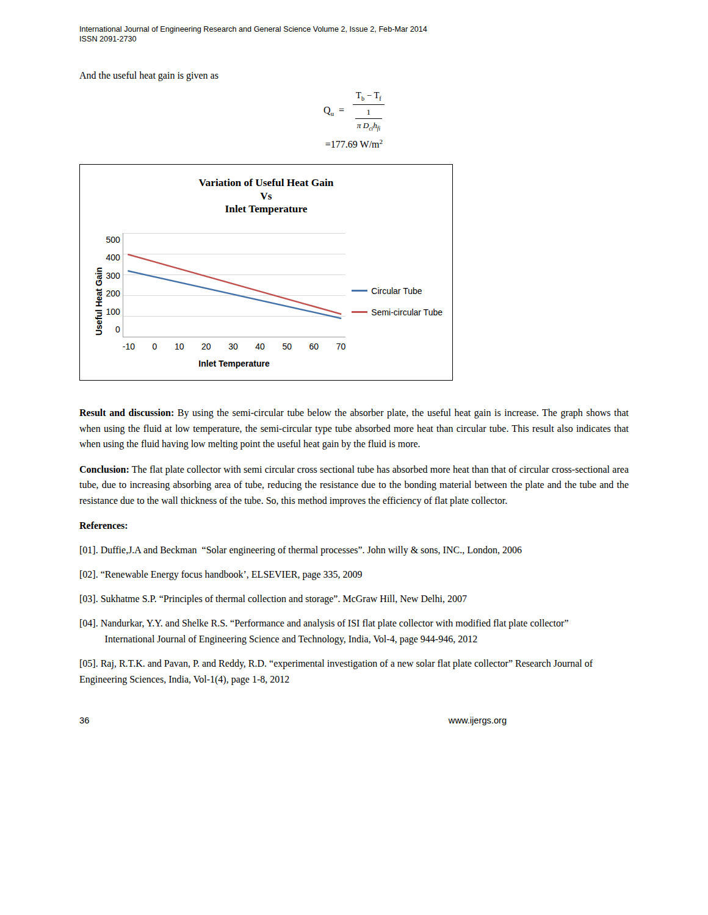International Journal of Engineering Research and General Science Volume 2, Issue 2, Feb-Mar 2014
ISSN 2091-2730
And the useful heat gain is given as
Qu = Tb − Tf 1 π Dcihfi
=177.69 W/m2
Variation of Useful Heat Gain
Vs
Inlet Temperature
Useful Heat Gain
500 400 300 200 100 0
-10 0 10 20 30 40 50 60 70
Inlet Temperature
Circular Tube
Semi-circular Tube
Result and discussion: By using the semi-circular tube below the absorber plate, the useful heat gain is increase. The graph shows that when using the fluid at low temperature, the semi-circular type tube absorbed more heat than circular tube. This result also indicates that when using the fluid having low melting point the useful heat gain by the fluid is more.
Conclusion: The flat plate collector with semi circular cross sectional tube has absorbed more heat than that of circular cross-sectional area tube, due to increasing absorbing area of tube, reducing the resistance due to the bonding material between the plate and the tube and the resistance due to the wall thickness of the tube. So, this method improves the efficiency of flat plate collector.
References:
[01]. Duffie,J.A and Beckman “Solar engineering of thermal processes”. John willy & sons, INC., London, 2006
[02]. “Renewable Energy focus handbook’, ELSEVIER, page 335, 2009
[03]. Sukhatme S.P. “Principles of thermal collection and storage”. McGraw Hill, New Delhi, 2007
[04]. Nandurkar, Y.Y. and Shelke R.S. “Performance and analysis of ISI flat plate collector with modified flat plate collector”
International Journal of Engineering Science and Technology, India, Vol-4, page 944-946, 2012
[05]. Raj, R.T.K. and Pavan, P. and Reddy, R.D. “experimental investigation of a new solar flat plate collector” Research Journal of Engineering Sciences, India, Vol-1(4), page 1-8, 2012
36
www.ijergs.org